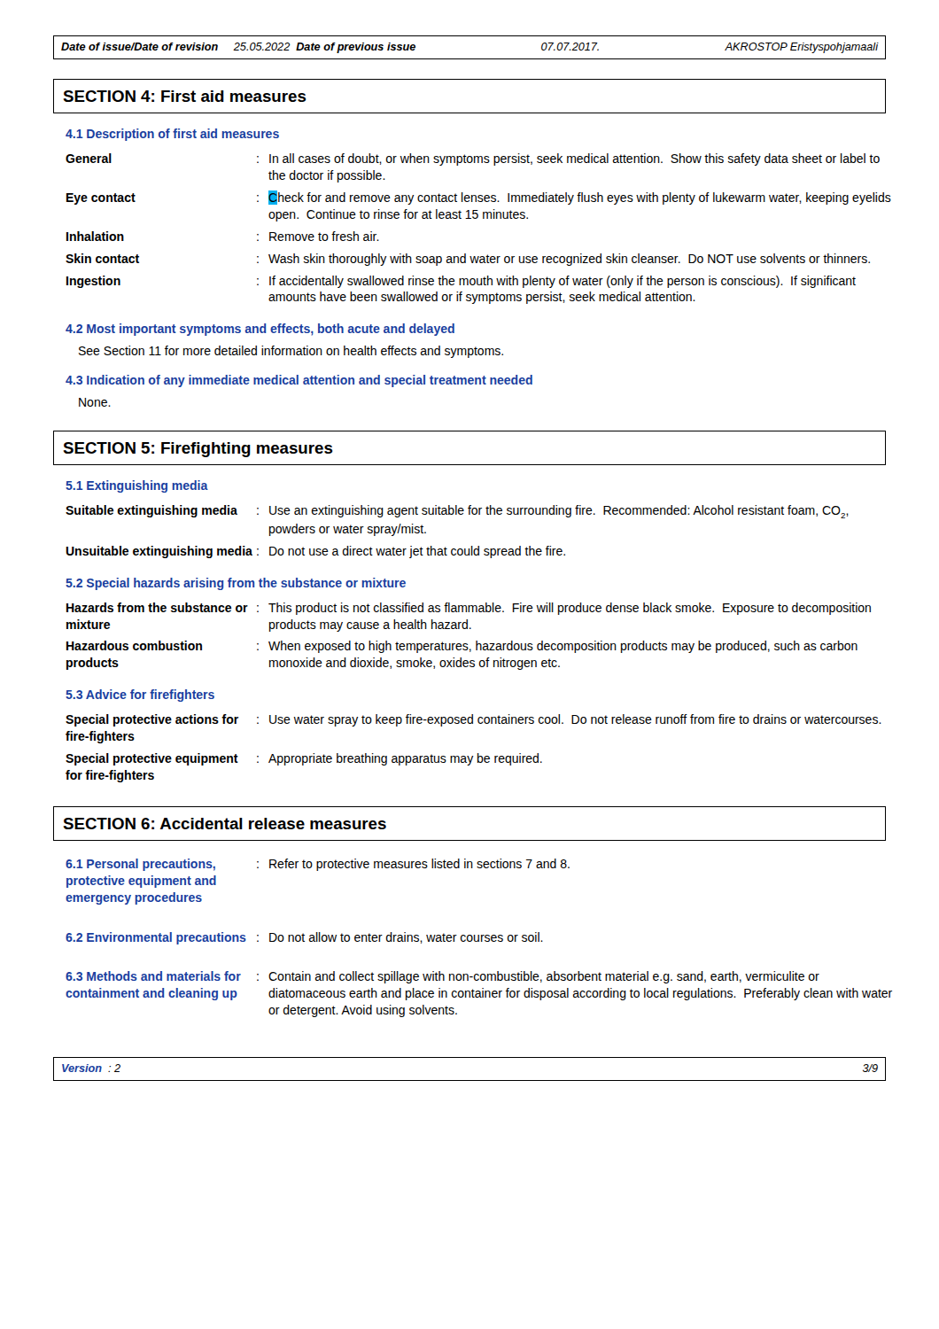Date of issue/Date of revision 25.05.2022 Date of previous issue 07.07.2017. AKROSTOP Eristyspohjamaali
SECTION 4: First aid measures
4.1 Description of first aid measures
| General | : | In all cases of doubt, or when symptoms persist, seek medical attention. Show this safety data sheet or label to the doctor if possible. |
| Eye contact | : | C heck for and remove any contact lenses. Immediately flush eyes with plenty of lukewarm water, keeping eyelids open. Continue to rinse for at least 15 minutes. |
| Inhalation | : | Remove to fresh air. |
| Skin contact | : | Wash skin thoroughly with soap and water or use recognized skin cleanser. Do NOT use solvents or thinners. |
| Ingestion | : | If accidentally swallowed rinse the mouth with plenty of water (only if the person is conscious). If significant amounts have been swallowed or if symptoms persist, seek medical attention. |
4.2 Most important symptoms and effects, both acute and delayed
See Section 11 for more detailed information on health effects and symptoms.
4.3 Indication of any immediate medical attention and special treatment needed
None.
SECTION 5: Firefighting measures
5.1 Extinguishing media
| Suitable extinguishing media | : | Use an extinguishing agent suitable for the surrounding fire. Recommended: Alcohol resistant foam, CO 2 , powders or water spray/mist. |
| Unsuitable extinguishing media | : | Do not use a direct water jet that could spread the fire. |
5.2 Special hazards arising from the substance or mixture
| Hazards from the substance or mixture | : | This product is not classified as flammable. Fire will produce dense black smoke. Exposure to decomposition products may cause a health hazard. |
| Hazardous combustion products | : | When exposed to high temperatures, hazardous decomposition products may be produced, such as carbon monoxide and dioxide, smoke, oxides of nitrogen etc. |
5.3 Advice for firefighters
| Special protective actions for fire-fighters | : | Use water spray to keep fire-exposed containers cool. Do not release runoff from fire to drains or watercourses. |
| Special protective equipment for fire-fighters | : | Appropriate breathing apparatus may be required. |
SECTION 6: Accidental release measures
| 6.1 Personal precautions, protective equipment and emergency procedures | : | Refer to protective measures listed in sections 7 and 8. |
| 6.2 Environmental precautions | : | Do not allow to enter drains, water courses or soil. |
| 6.3 Methods and materials for containment and cleaning up | : | Contain and collect spillage with non-combustible, absorbent material e.g. sand, earth, vermiculite or diatomaceous earth and place in container for disposal according to local regulations. Preferably clean with water or detergent. Avoid using solvents. |
Version : 2 3/9